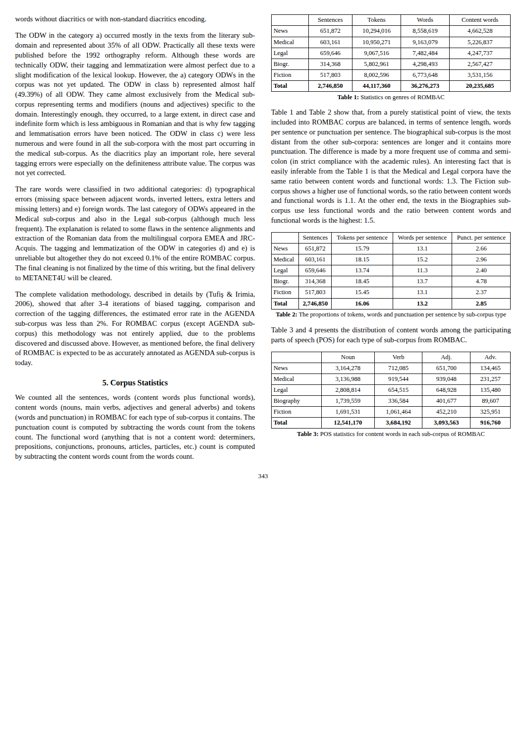words without diacritics or with non-standard diacritics encoding.
The ODW in the category a) occurred mostly in the texts from the literary sub-domain and represented about 35% of all ODW. Practically all these texts were published before the 1992 orthography reform. Although these words are technically ODW, their tagging and lemmatization were almost perfect due to a slight modification of the lexical lookup. However, the a) category ODWs in the corpus was not yet updated. The ODW in class b) represented almost half (49.39%) of all ODW. They came almost exclusively from the Medical sub-corpus representing terms and modifiers (nouns and adjectives) specific to the domain. Interestingly enough, they occurred, to a large extent, in direct case and indefinite form which is less ambiguous in Romanian and that is why few tagging and lemmatisation errors have been noticed. The ODW in class c) were less numerous and were found in all the sub-corpora with the most part occurring in the medical sub-corpus. As the diacritics play an important role, here several tagging errors were especially on the definiteness attribute value. The corpus was not yet corrected.
The rare words were classified in two additional categories: d) typographical errors (missing space between adjacent words, inverted letters, extra letters and missing letters) and e) foreign words. The last category of ODWs appeared in the Medical sub-corpus and also in the Legal sub-corpus (although much less frequent). The explanation is related to some flaws in the sentence alignments and extraction of the Romanian data from the multilingual corpora EMEA and JRC-Acquis. The tagging and lemmatization of the ODW in categories d) and e) is unreliable but altogether they do not exceed 0.1% of the entire ROMBAC corpus. The final cleaning is not finalized by the time of this writing, but the final delivery to METANET4U will be cleared.
The complete validation methodology, described in details by (Tufiş & Irimia, 2006), showed that after 3-4 iterations of biased tagging, comparison and correction of the tagging differences, the estimated error rate in the AGENDA sub-corpus was less than 2%. For ROMBAC corpus (except AGENDA sub-corpus) this methodology was not entirely applied, due to the problems discovered and discussed above. However, as mentioned before, the final delivery of ROMBAC is expected to be as accurately annotated as AGENDA sub-corpus is today.
5. Corpus Statistics
We counted all the sentences, words (content words plus functional words), content words (nouns, main verbs, adjectives and general adverbs) and tokens (words and punctuation) in ROMBAC for each type of sub-corpus it contains. The punctuation count is computed by subtracting the words count from the tokens count. The functional word (anything that is not a content word: determiners, prepositions, conjunctions, pronouns, articles, particles, etc.) count is computed by subtracting the content words count from the words count.
| | Sentences | Tokens | Words | Content words |
| --- | --- | --- | --- | --- |
| News | 651,872 | 10,294,016 | 8,558,619 | 4,662,528 |
| Medical | 603,161 | 10,950,271 | 9,163,079 | 5,226,837 |
| Legal | 659,646 | 9,067,516 | 7,482,484 | 4,247,737 |
| Biogr. | 314,368 | 5,802,961 | 4,298,493 | 2,567,427 |
| Fiction | 517,803 | 8,002,596 | 6,773,648 | 3,531,156 |
| Total | 2,746,850 | 44,117,360 | 36,276,273 | 20,235,685 |
Table 1: Statistics on genres of ROMBAC
Table 1 and Table 2 show that, from a purely statistical point of view, the texts included into ROMBAC corpus are balanced, in terms of sentence length, words per sentence or punctuation per sentence. The biographical sub-corpus is the most distant from the other sub-corpora: sentences are longer and it contains more punctuation. The difference is made by a more frequent use of comma and semi-colon (in strict compliance with the academic rules). An interesting fact that is easily inferable from the Table 1 is that the Medical and Legal corpora have the same ratio between content words and functional words: 1.3. The Fiction sub-corpus shows a higher use of functional words, so the ratio between content words and functional words is 1.1. At the other end, the texts in the Biographies sub-corpus use less functional words and the ratio between content words and functional words is the highest: 1.5.
| | Sentences | Tokens per sentence | Words per sentence | Punct. per sentence |
| --- | --- | --- | --- | --- |
| News | 651,872 | 15.79 | 13.1 | 2.66 |
| Medical | 603,161 | 18.15 | 15.2 | 2.96 |
| Legal | 659,646 | 13.74 | 11.3 | 2.40 |
| Biogr. | 314,368 | 18.45 | 13.7 | 4.78 |
| Fiction | 517,803 | 15.45 | 13.1 | 2.37 |
| Total | 2,746,850 | 16.06 | 13.2 | 2.85 |
Table 2: The proportions of tokens, words and punctuation per sentence by sub-corpus type
Table 3 and 4 presents the distribution of content words among the participating parts of speech (POS) for each type of sub-corpus from ROMBAC.
| | Noun | Verb | Adj. | Adv. |
| --- | --- | --- | --- | --- |
| News | 3,164,278 | 712,085 | 651,700 | 134,465 |
| Medical | 3,136,988 | 919,544 | 939,048 | 231,257 |
| Legal | 2,808,814 | 654,515 | 648,928 | 135,480 |
| Biography | 1,739,559 | 336,584 | 401,677 | 89,607 |
| Fiction | 1,691,531 | 1,061,464 | 452,210 | 325,951 |
| Total | 12,541,170 | 3,684,192 | 3,093,563 | 916,760 |
Table 3: POS statistics for content words in each sub-corpus of ROMBAC
343